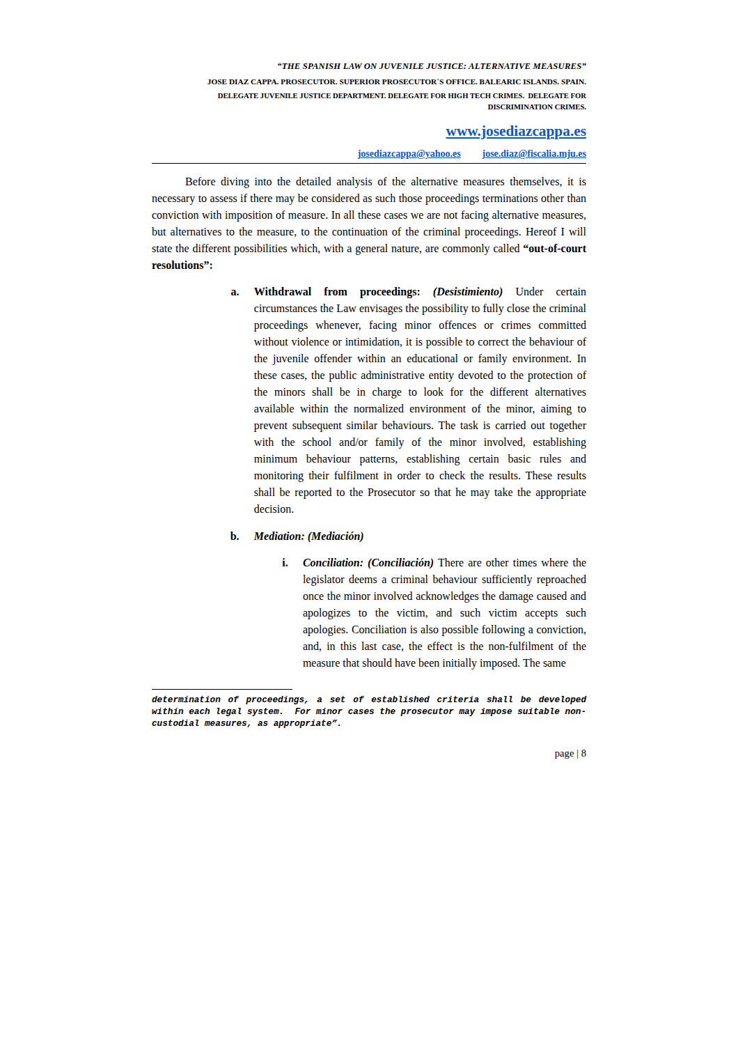“THE SPANISH LAW ON JUVENILE JUSTICE: ALTERNATIVE MEASURES”
JOSE DIAZ CAPPA. PROSECUTOR. SUPERIOR PROSECUTOR´S OFFICE. BALEARIC ISLANDS. SPAIN.
DELEGATE JUVENILE JUSTICE DEPARTMENT. DELEGATE FOR HIGH TECH CRIMES. DELEGATE FOR DISCRIMINATION CRIMES.
www.josediazcappa.es
josediazcappa@yahoo.es jose.diaz@fiscalia.mju.es
Before diving into the detailed analysis of the alternative measures themselves, it is necessary to assess if there may be considered as such those proceedings terminations other than conviction with imposition of measure. In all these cases we are not facing alternative measures, but alternatives to the measure, to the continuation of the criminal proceedings. Hereof I will state the different possibilities which, with a general nature, are commonly called “out-of-court resolutions”:
Withdrawal from proceedings: (Desistimiento) Under certain circumstances the Law envisages the possibility to fully close the criminal proceedings whenever, facing minor offences or crimes committed without violence or intimidation, it is possible to correct the behaviour of the juvenile offender within an educational or family environment. In these cases, the public administrative entity devoted to the protection of the minors shall be in charge to look for the different alternatives available within the normalized environment of the minor, aiming to prevent subsequent similar behaviours. The task is carried out together with the school and/or family of the minor involved, establishing minimum behaviour patterns, establishing certain basic rules and monitoring their fulfilment in order to check the results. These results shall be reported to the Prosecutor so that he may take the appropriate decision.
Mediation: (Mediación)
Conciliation: (Conciliación) There are other times where the legislator deems a criminal behaviour sufficiently reproached once the minor involved acknowledges the damage caused and apologizes to the victim, and such victim accepts such apologies. Conciliation is also possible following a conviction, and, in this last case, the effect is the non-fulfilment of the measure that should have been initially imposed. The same
determination of proceedings, a set of established criteria shall be developed within each legal system. For minor cases the prosecutor may impose suitable non-custodial measures, as appropriate”.
page | 8